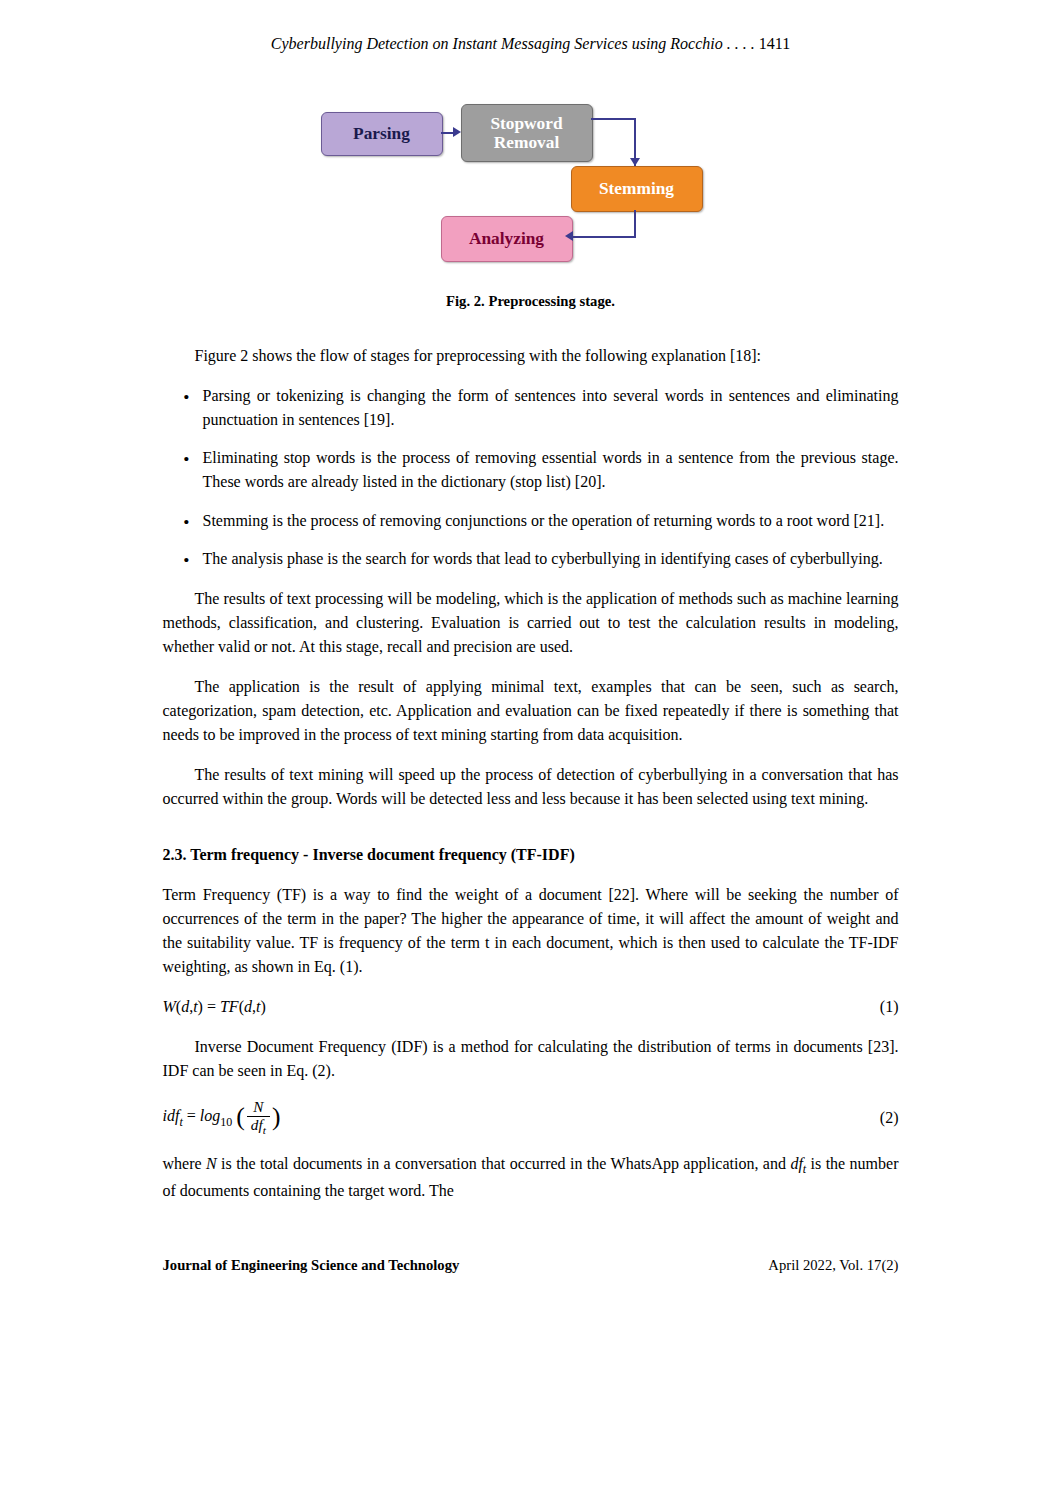Cyberbullying Detection on Instant Messaging Services using Rocchio . . . . 1411
Parsing
Stopword
Removal
Stemming
Analyzing
Fig. 2. Preprocessing stage.
Figure 2 shows the flow of stages for preprocessing with the following explanation [18]:
Parsing or tokenizing is changing the form of sentences into several words in sentences and eliminating punctuation in sentences [19].
Eliminating stop words is the process of removing essential words in a sentence from the previous stage. These words are already listed in the dictionary (stop list) [20].
Stemming is the process of removing conjunctions or the operation of returning words to a root word [21].
The analysis phase is the search for words that lead to cyberbullying in identifying cases of cyberbullying.
The results of text processing will be modeling, which is the application of methods such as machine learning methods, classification, and clustering. Evaluation is carried out to test the calculation results in modeling, whether valid or not. At this stage, recall and precision are used.
The application is the result of applying minimal text, examples that can be seen, such as search, categorization, spam detection, etc. Application and evaluation can be fixed repeatedly if there is something that needs to be improved in the process of text mining starting from data acquisition.
The results of text mining will speed up the process of detection of cyberbullying in a conversation that has occurred within the group. Words will be detected less and less because it has been selected using text mining.
2.3. Term frequency - Inverse document frequency (TF-IDF)
Term Frequency (TF) is a way to find the weight of a document [22]. Where will be seeking the number of occurrences of the term in the paper? The higher the appearance of time, it will affect the amount of weight and the suitability value. TF is frequency of the term t in each document, which is then used to calculate the TF-IDF weighting, as shown in Eq. (1).
W(d,t) = TF(d,t) (1)
Inverse Document Frequency (IDF) is a method for calculating the distribution of terms in documents [23]. IDF can be seen in Eq. (2).
idft = log10 (Ndft) (2)
where N is the total documents in a conversation that occurred in the WhatsApp application, and dft is the number of documents containing the target word. The
Journal of Engineering Science and Technology April 2022, Vol. 17(2)